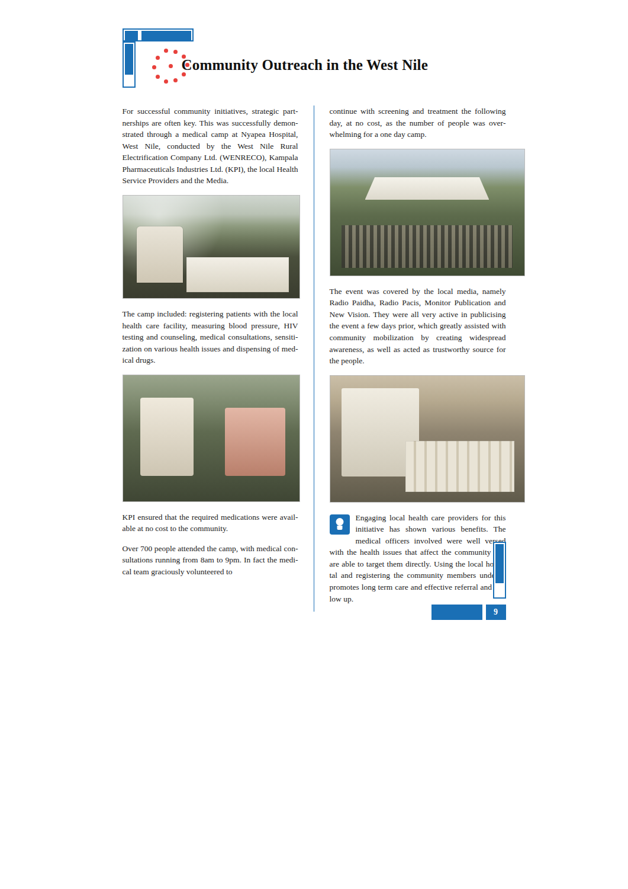Community Outreach in the West Nile
For successful community initiatives, strategic partnerships are often key. This was successfully demonstrated through a medical camp at Nyapea Hospital, West Nile, conducted by the West Nile Rural Electrification Company Ltd. (WENRECO), Kampala Pharmaceuticals Industries Ltd. (KPI), the local Health Service Providers and the Media.
The camp included: registering patients with the local health care facility, measuring blood pressure, HIV testing and counseling, medical consultations, sensitization on various health issues and dispensing of medical drugs.
KPI ensured that the required medications were available at no cost to the community.
Over 700 people attended the camp, with medical consultations running from 8am to 9pm. In fact the medical team graciously volunteered to
continue with screening and treatment the following day, at no cost, as the number of people was overwhelming for a one day camp.
The event was covered by the local media, namely Radio Paidha, Radio Pacis, Monitor Publication and New Vision. They were all very active in publicising the event a few days prior, which greatly assisted with community mobilization by creating widespread awareness, as well as acted as trustworthy source for the people.
Engaging local health care providers for this initiative has shown various benefits. The medical officers involved were well versed with the health issues that affect the community and are able to target them directly. Using the local hospital and registering the community members under it promotes long term care and effective referral and follow up.
9